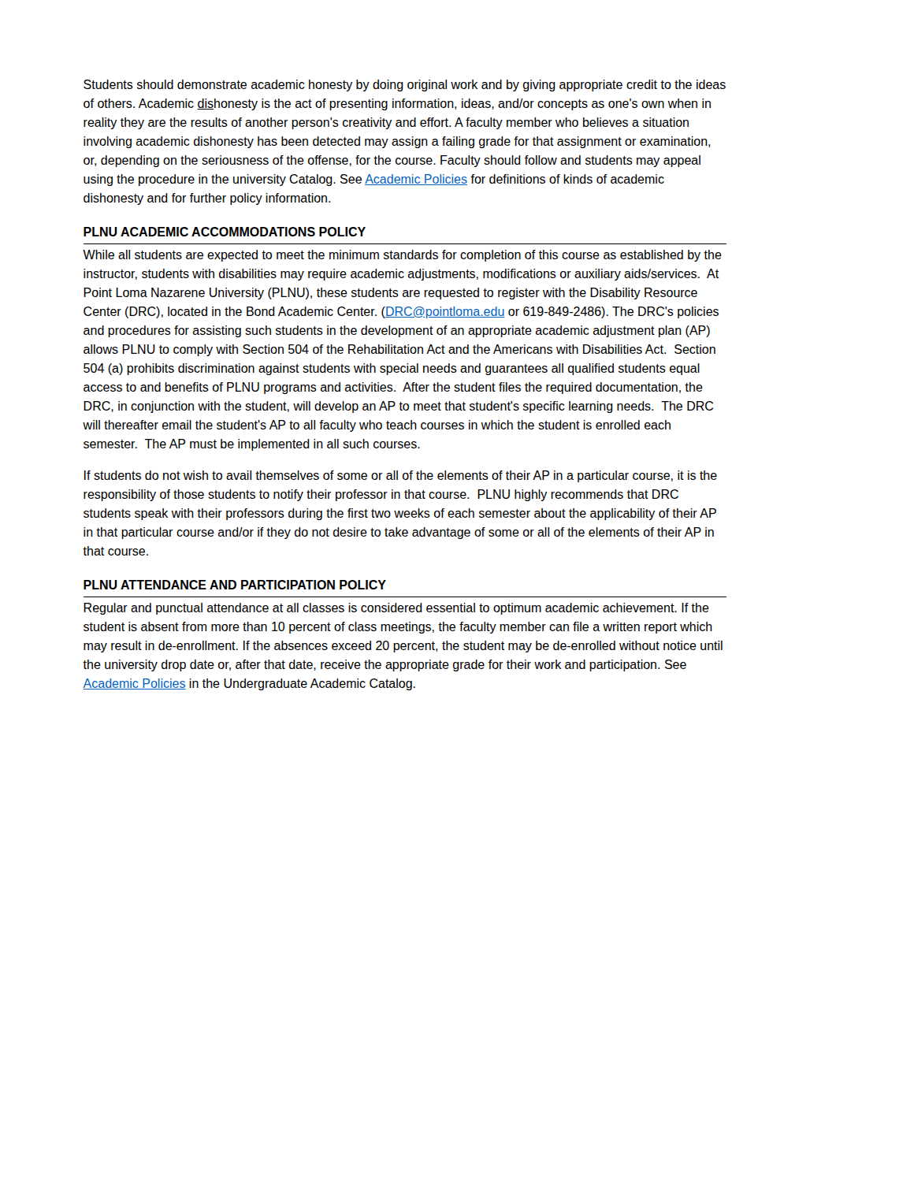Students should demonstrate academic honesty by doing original work and by giving appropriate credit to the ideas of others. Academic dishonesty is the act of presenting information, ideas, and/or concepts as one's own when in reality they are the results of another person's creativity and effort. A faculty member who believes a situation involving academic dishonesty has been detected may assign a failing grade for that assignment or examination, or, depending on the seriousness of the offense, for the course. Faculty should follow and students may appeal using the procedure in the university Catalog. See Academic Policies for definitions of kinds of academic dishonesty and for further policy information.
PLNU ACADEMIC ACCOMMODATIONS POLICY
While all students are expected to meet the minimum standards for completion of this course as established by the instructor, students with disabilities may require academic adjustments, modifications or auxiliary aids/services. At Point Loma Nazarene University (PLNU), these students are requested to register with the Disability Resource Center (DRC), located in the Bond Academic Center. (DRC@pointloma.edu or 619-849-2486). The DRC's policies and procedures for assisting such students in the development of an appropriate academic adjustment plan (AP) allows PLNU to comply with Section 504 of the Rehabilitation Act and the Americans with Disabilities Act. Section 504 (a) prohibits discrimination against students with special needs and guarantees all qualified students equal access to and benefits of PLNU programs and activities. After the student files the required documentation, the DRC, in conjunction with the student, will develop an AP to meet that student's specific learning needs. The DRC will thereafter email the student's AP to all faculty who teach courses in which the student is enrolled each semester. The AP must be implemented in all such courses.
If students do not wish to avail themselves of some or all of the elements of their AP in a particular course, it is the responsibility of those students to notify their professor in that course. PLNU highly recommends that DRC students speak with their professors during the first two weeks of each semester about the applicability of their AP in that particular course and/or if they do not desire to take advantage of some or all of the elements of their AP in that course.
PLNU ATTENDANCE AND PARTICIPATION POLICY
Regular and punctual attendance at all classes is considered essential to optimum academic achievement. If the student is absent from more than 10 percent of class meetings, the faculty member can file a written report which may result in de-enrollment. If the absences exceed 20 percent, the student may be de-enrolled without notice until the university drop date or, after that date, receive the appropriate grade for their work and participation. See Academic Policies in the Undergraduate Academic Catalog.